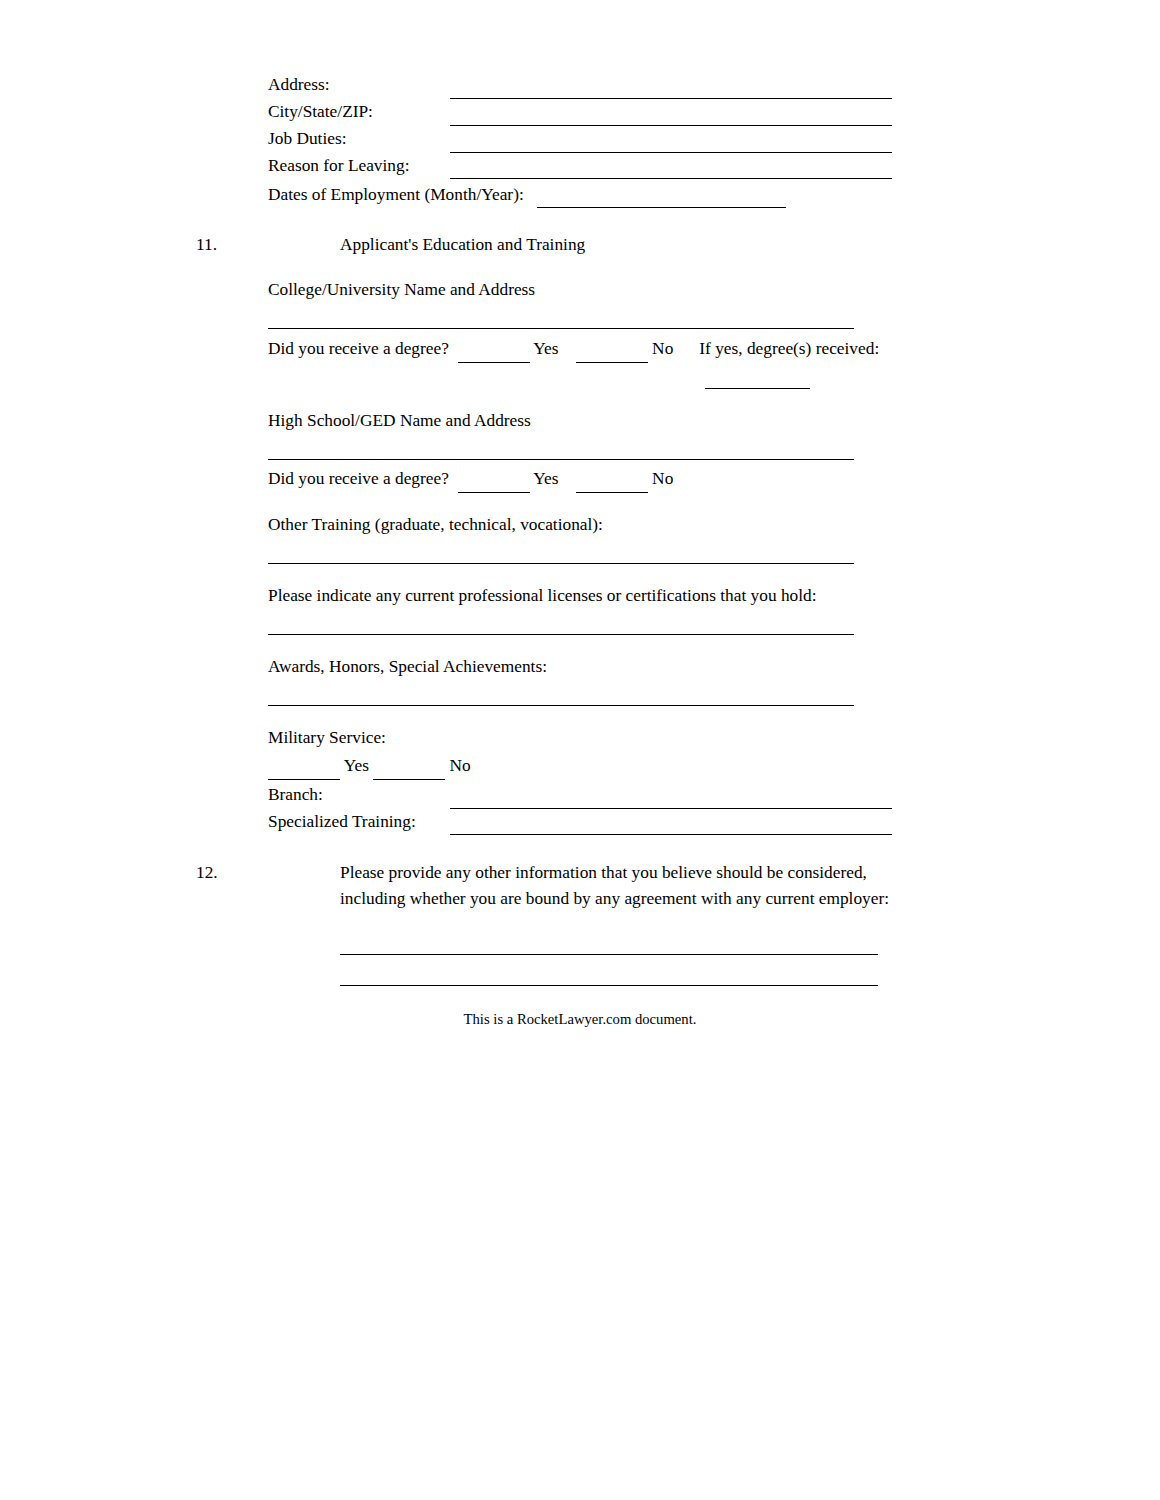| Address: | |
| City/State/ZIP: | |
| Job Duties: | |
| Reason for Leaving: | |
Dates of Employment (Month/Year):
11. Applicant's Education and Training
College/University Name and Address
Did you receive a degree? Yes No If yes, degree(s) received:
High School/GED Name and Address
Did you receive a degree? Yes No
Other Training (graduate, technical, vocational):
Please indicate any current professional licenses or certifications that you hold:
Awards, Honors, Special Achievements:
Military Service:
Yes No
| Branch: | |
| Specialized Training: | |
12. Please provide any other information that you believe should be considered, including whether you are bound by any agreement with any current employer:
This is a RocketLawyer.com document.